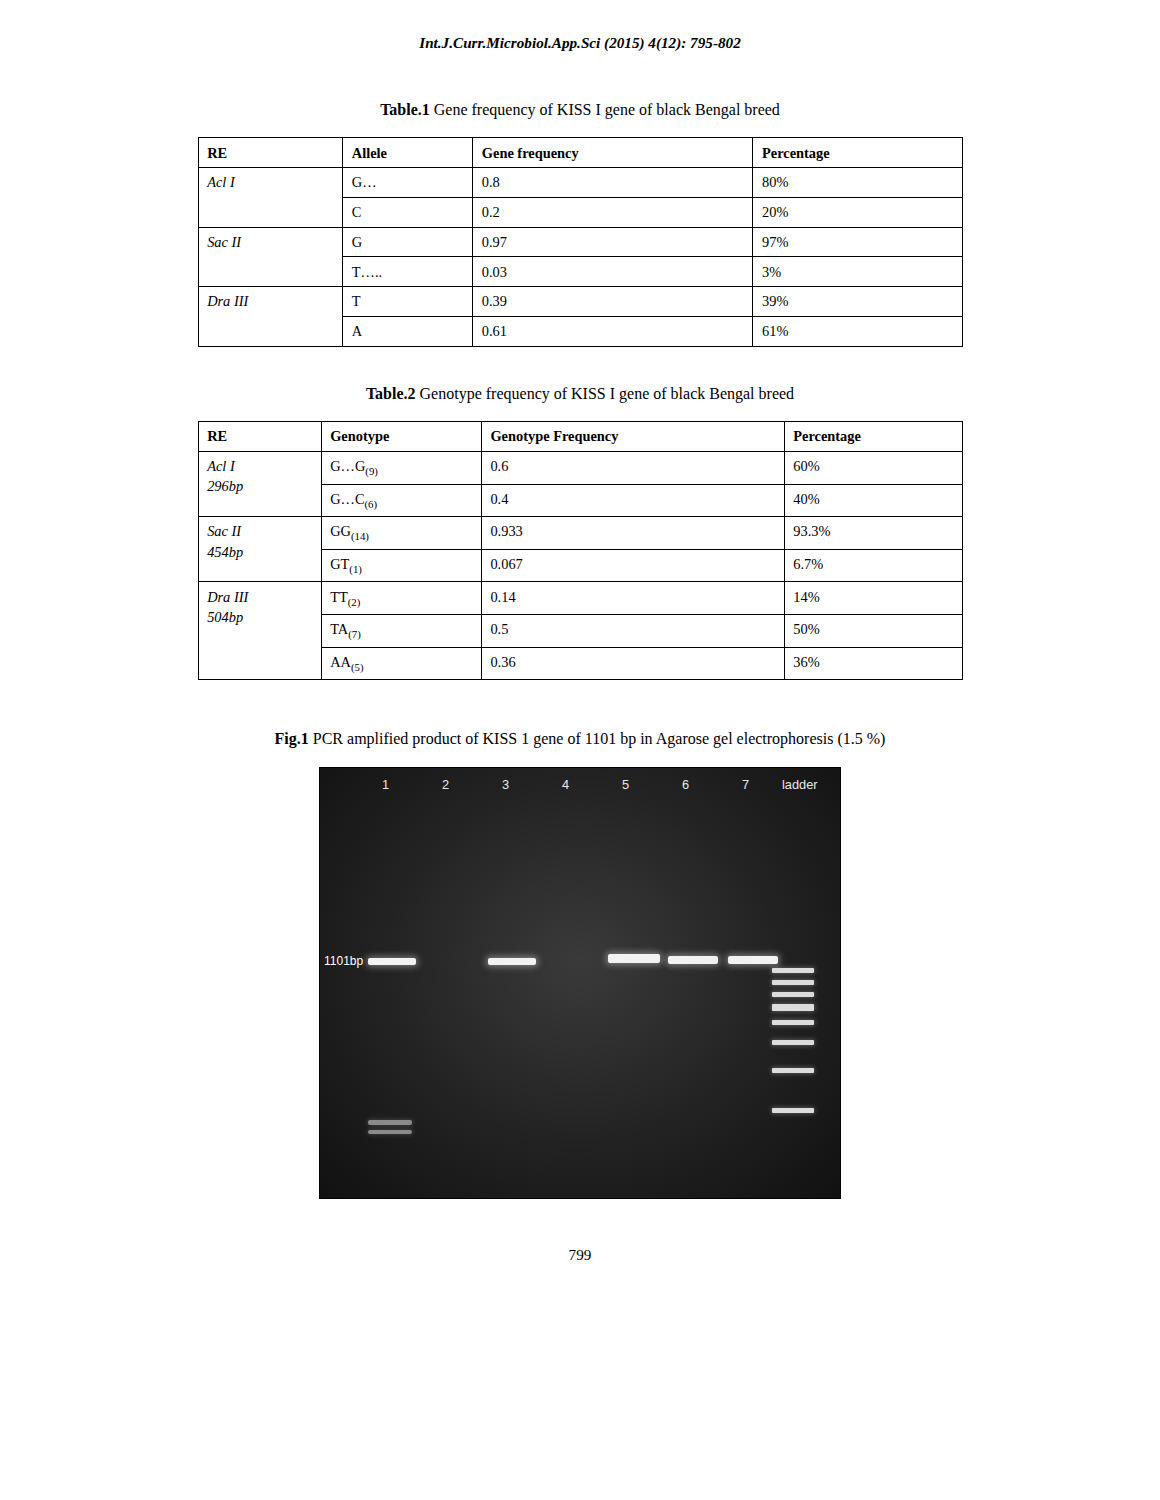Int.J.Curr.Microbiol.App.Sci (2015) 4(12): 795-802
Table.1 Gene frequency of KISS I gene of black Bengal breed
| RE | Allele | Gene frequency | Percentage |
| --- | --- | --- | --- |
| Acl I | G… | 0.8 | 80% |
| C | 0.2 | 20% |
| Sac II | G | 0.97 | 97% |
| T….. | 0.03 | 3% |
| Dra III | T | 0.39 | 39% |
| A | 0.61 | 61% |
Table.2 Genotype frequency of KISS I gene of black Bengal breed
| RE | Genotype | Genotype Frequency | Percentage |
| --- | --- | --- | --- |
| Acl I 296bp | G…G (9) | 0.6 | 60% |
| G…C (6) | 0.4 | 40% |
| Sac II 454bp | GG (14) | 0.933 | 93.3% |
| GT (1) | 0.067 | 6.7% |
| Dra III 504bp | TT (2) | 0.14 | 14% |
| TA (7) | 0.5 | 50% |
| AA (5) | 0.36 | 36% |
Fig.1 PCR amplified product of KISS 1 gene of 1101 bp in Agarose gel electrophoresis (1.5 %)
1 2 3 4 5 6 7 ladder
1101bp
799